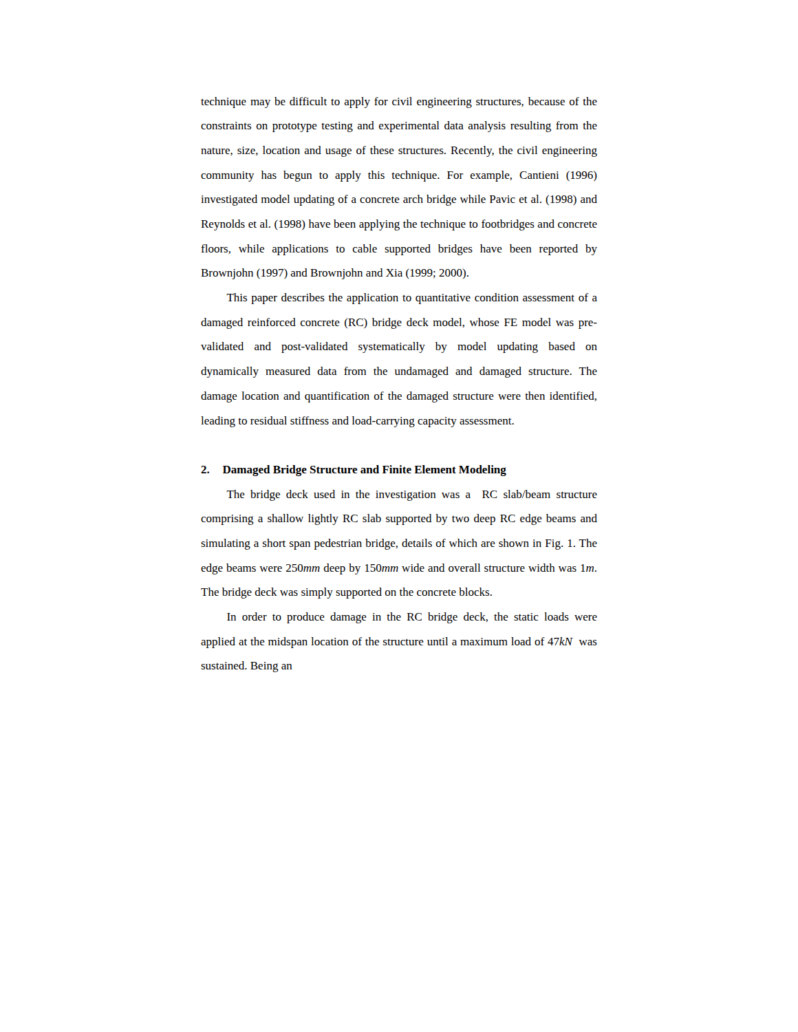technique may be difficult to apply for civil engineering structures, because of the constraints on prototype testing and experimental data analysis resulting from the nature, size, location and usage of these structures. Recently, the civil engineering community has begun to apply this technique. For example, Cantieni (1996) investigated model updating of a concrete arch bridge while Pavic et al. (1998) and Reynolds et al. (1998) have been applying the technique to footbridges and concrete floors, while applications to cable supported bridges have been reported by Brownjohn (1997) and Brownjohn and Xia (1999; 2000).
This paper describes the application to quantitative condition assessment of a damaged reinforced concrete (RC) bridge deck model, whose FE model was pre-validated and post-validated systematically by model updating based on dynamically measured data from the undamaged and damaged structure. The damage location and quantification of the damaged structure were then identified, leading to residual stiffness and load-carrying capacity assessment.
2. Damaged Bridge Structure and Finite Element Modeling
The bridge deck used in the investigation was a RC slab/beam structure comprising a shallow lightly RC slab supported by two deep RC edge beams and simulating a short span pedestrian bridge, details of which are shown in Fig. 1. The edge beams were 250mm deep by 150mm wide and overall structure width was 1m. The bridge deck was simply supported on the concrete blocks.
In order to produce damage in the RC bridge deck, the static loads were applied at the midspan location of the structure until a maximum load of 47kN was sustained. Being an